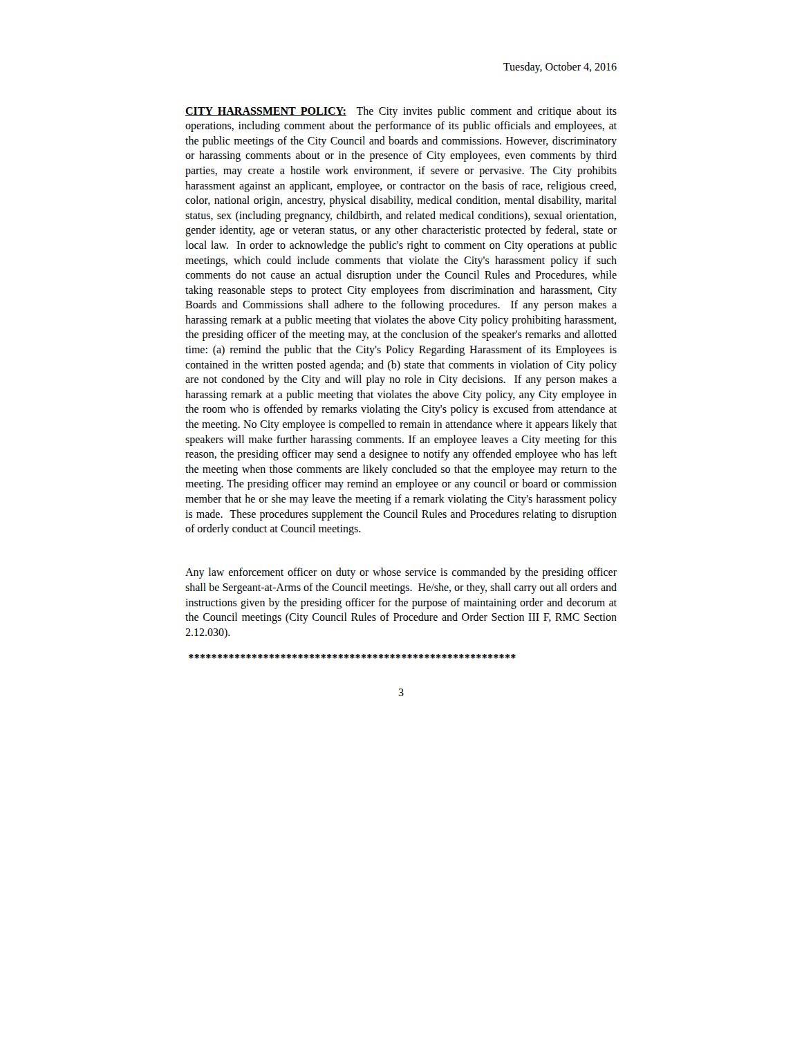Tuesday, October 4, 2016
CITY HARASSMENT POLICY: The City invites public comment and critique about its operations, including comment about the performance of its public officials and employees, at the public meetings of the City Council and boards and commissions. However, discriminatory or harassing comments about or in the presence of City employees, even comments by third parties, may create a hostile work environment, if severe or pervasive. The City prohibits harassment against an applicant, employee, or contractor on the basis of race, religious creed, color, national origin, ancestry, physical disability, medical condition, mental disability, marital status, sex (including pregnancy, childbirth, and related medical conditions), sexual orientation, gender identity, age or veteran status, or any other characteristic protected by federal, state or local law. In order to acknowledge the public's right to comment on City operations at public meetings, which could include comments that violate the City's harassment policy if such comments do not cause an actual disruption under the Council Rules and Procedures, while taking reasonable steps to protect City employees from discrimination and harassment, City Boards and Commissions shall adhere to the following procedures. If any person makes a harassing remark at a public meeting that violates the above City policy prohibiting harassment, the presiding officer of the meeting may, at the conclusion of the speaker's remarks and allotted time: (a) remind the public that the City's Policy Regarding Harassment of its Employees is contained in the written posted agenda; and (b) state that comments in violation of City policy are not condoned by the City and will play no role in City decisions. If any person makes a harassing remark at a public meeting that violates the above City policy, any City employee in the room who is offended by remarks violating the City's policy is excused from attendance at the meeting. No City employee is compelled to remain in attendance where it appears likely that speakers will make further harassing comments. If an employee leaves a City meeting for this reason, the presiding officer may send a designee to notify any offended employee who has left the meeting when those comments are likely concluded so that the employee may return to the meeting. The presiding officer may remind an employee or any council or board or commission member that he or she may leave the meeting if a remark violating the City's harassment policy is made. These procedures supplement the Council Rules and Procedures relating to disruption of orderly conduct at Council meetings.
Any law enforcement officer on duty or whose service is commanded by the presiding officer shall be Sergeant-at-Arms of the Council meetings. He/she, or they, shall carry out all orders and instructions given by the presiding officer for the purpose of maintaining order and decorum at the Council meetings (City Council Rules of Procedure and Order Section III F, RMC Section 2.12.030).
*********************************************************
3